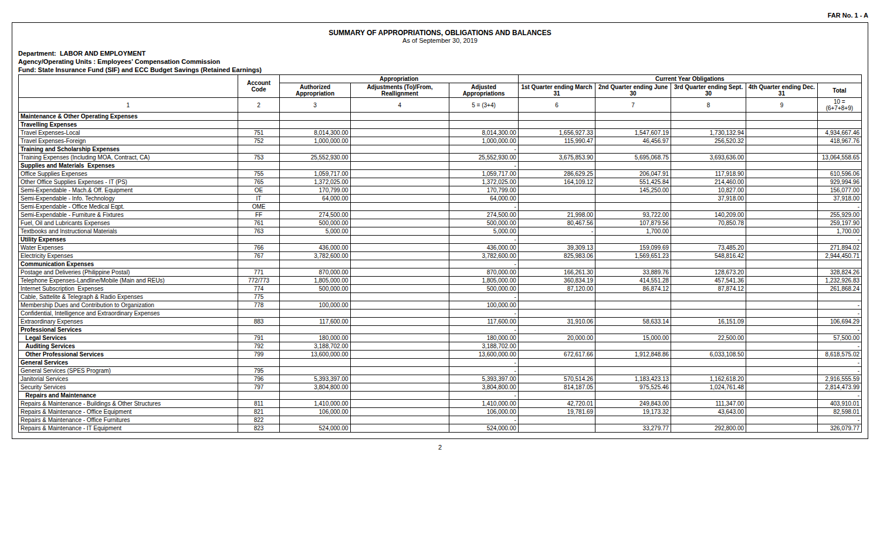FAR No. 1 - A
SUMMARY OF APPROPRIATIONS, OBLIGATIONS AND BALANCES
As of September 30, 2019
Department: LABOR AND EMPLOYMENT
Agency/Operating Units : Employees' Compensation Commission
Fund: State Insurance Fund (SIF) and ECC Budget Savings (Retained Earnings)
| | Account Code | Appropriation | Current Year Obligations |
| --- | --- | --- | --- |
| Authorized Appropriation | Adjustments (To)/From, Reallignment | Adjusted Appropriations | 1st Quarter ending March 31 | 2nd Quarter ending June 30 | 3rd Quarter ending Sept. 30 | 4th Quarter ending Dec. 31 | Total |
| 1 | 2 | 3 | 4 | 5 = (3+4) | 6 | 7 | 8 | 9 | 10 = (6+7+8+9) |
| Maintenance & Other Operating Expenses | | | | | | | | | |
| Travelling Expenses | | | | | | | | | |
| Travel Expenses-Local | 751 | 8,014,300.00 | | 8,014,300.00 | 1,656,927.33 | 1,547,607.19 | 1,730,132.94 | | 4,934,667.46 |
| Travel Expenses-Foreign | 752 | 1,000,000.00 | | 1,000,000.00 | 115,990.47 | 46,456.97 | 256,520.32 | | 418,967.76 |
| Training and Scholarship Expenses | | | | - | | | | | |
| Training Expenses (Including MOA, Contract, CA) | 753 | 25,552,930.00 | | 25,552,930.00 | 3,675,853.90 | 5,695,068.75 | 3,693,636.00 | | 13,064,558.65 |
| Supplies and Materials Expenses | | | | - | | | | | |
| Office Supplies Expenses | 755 | 1,059,717.00 | | 1,059,717.00 | 286,629.25 | 206,047.91 | 117,918.90 | | 610,596.06 |
| Other Office Supplies Expenses - IT (PS) | 765 | 1,372,025.00 | | 1,372,025.00 | 164,109.12 | 551,425.84 | 214,460.00 | | 929,994.96 |
| Semi-Expendable - Mach.& Off. Equipment | OE | 170,799.00 | | 170,799.00 | | 145,250.00 | 10,827.00 | | 156,077.00 |
| Semi-Expendable - Info. Technology | IT | 64,000.00 | | 64,000.00 | | | 37,918.00 | | 37,918.00 |
| Semi-Expendable - Office Medical Eqpt. | OME | | | - | | | | | - |
| Semi-Expendable - Furniture & Fixtures | FF | 274,500.00 | | 274,500.00 | 21,998.00 | 93,722.00 | 140,209.00 | | 255,929.00 |
| Fuel, Oil and Lubricants Expenses | 761 | 500,000.00 | | 500,000.00 | 80,467.56 | 107,879.56 | 70,850.78 | | 259,197.90 |
| Textbooks and Instructional Materials | 763 | 5,000.00 | | 5,000.00 | - | 1,700.00 | | | 1,700.00 |
| Utility Expenses | | | | - | | | | | - |
| Water Expenses | 766 | 436,000.00 | | 436,000.00 | 39,309.13 | 159,099.69 | 73,485.20 | | 271,894.02 |
| Electricity Expenses | 767 | 3,782,600.00 | | 3,782,600.00 | 825,983.06 | 1,569,651.23 | 548,816.42 | | 2,944,450.71 |
| Communication Expenses | | | | - | | | | | |
| Postage and Deliveries (Philippine Postal) | 771 | 870,000.00 | | 870,000.00 | 166,261.30 | 33,889.76 | 128,673.20 | | 328,824.26 |
| Telephone Expenses-Landline/Mobile (Main and REUs) | 772/773 | 1,805,000.00 | | 1,805,000.00 | 360,834.19 | 414,551.28 | 457,541.36 | | 1,232,926.83 |
| Internet Subscription Expenses | 774 | 500,000.00 | | 500,000.00 | 87,120.00 | 86,874.12 | 87,874.12 | | 261,868.24 |
| Cable, Sattelite & Telegraph & Radio Expenses | 775 | | | - | | | | | |
| Membership Dues and Contribution to Organization | 778 | 100,000.00 | | 100,000.00 | | | | | - |
| Confidential, Intelligence and Extraordinary Expenses | | | | - | | | | | - |
| Extraordinary Expenses | 883 | 117,600.00 | | 117,600.00 | 31,910.06 | 58,633.14 | 16,151.09 | | 106,694.29 |
| Professional Services | | | | - | | | | | - |
| Legal Services | 791 | 180,000.00 | | 180,000.00 | 20,000.00 | 15,000.00 | 22,500.00 | | 57,500.00 |
| Auditing Services | 792 | 3,188,702.00 | | 3,188,702.00 | | | | | - |
| Other Professional Services | 799 | 13,600,000.00 | | 13,600,000.00 | 672,617.66 | 1,912,848.86 | 6,033,108.50 | | 8,618,575.02 |
| General Services | | | | - | | | | | - |
| General Services (SPES Program) | 795 | | | - | | | | | - |
| Janitorial Services | 796 | 5,393,397.00 | | 5,393,397.00 | 570,514.26 | 1,183,423.13 | 1,162,618.20 | | 2,916,555.59 |
| Security Services | 797 | 3,804,800.00 | | 3,804,800.00 | 814,187.05 | 975,525.46 | 1,024,761.48 | | 2,814,473.99 |
| Repairs and Maintenance | | | | - | | | | | - |
| Repairs & Maintenance - Buildings & Other Structures | 811 | 1,410,000.00 | | 1,410,000.00 | 42,720.01 | 249,843.00 | 111,347.00 | | 403,910.01 |
| Repairs & Maintenance - Office Equipment | 821 | 106,000.00 | | 106,000.00 | 19,781.69 | 19,173.32 | 43,643.00 | | 82,598.01 |
| Repairs & Maintenance - Office Furnitures | 822 | | | - | | | | | - |
| Repairs & Maintenance - IT Equipment | 823 | 524,000.00 | | 524,000.00 | | 33,279.77 | 292,800.00 | | 326,079.77 |
2